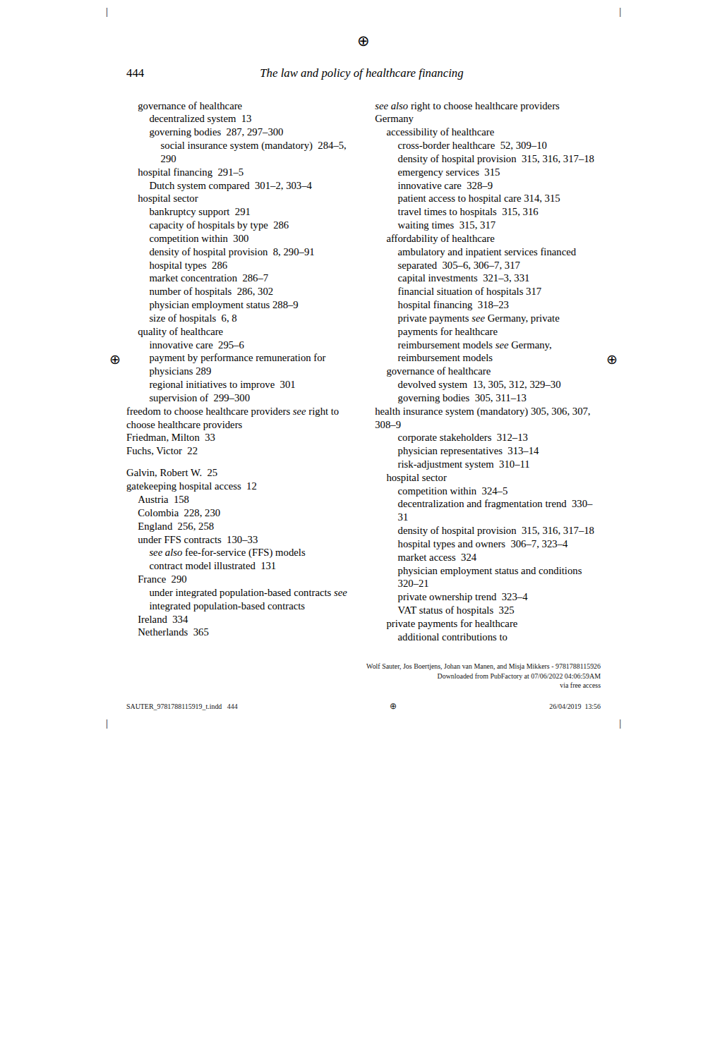| | | |
⊕
⊕ ⊕
444 The law and policy of healthcare financing
governance of healthcare
decentralized system 13
governing bodies 287, 297–300
social insurance system (mandatory) 284–5, 290
hospital financing 291–5
Dutch system compared 301–2, 303–4
hospital sector
bankruptcy support 291
capacity of hospitals by type 286
competition within 300
density of hospital provision 8, 290–91
hospital types 286
market concentration 286–7
number of hospitals 286, 302
physician employment status 288–9
size of hospitals 6, 8
quality of healthcare
innovative care 295–6
payment by performance remuneration for physicians 289
regional initiatives to improve 301
supervision of 299–300
freedom to choose healthcare providers see right to choose healthcare providers
Friedman, Milton 33
Fuchs, Victor 22
Galvin, Robert W. 25
gatekeeping hospital access 12
Austria 158
Colombia 228, 230
England 256, 258
under FFS contracts 130–33
see also fee-for-service (FFS) models
contract model illustrated 131
France 290
under integrated population-based contracts see integrated population-based contracts
Ireland 334
Netherlands 365
see also right to choose healthcare providers
Germany
accessibility of healthcare
cross-border healthcare 52, 309–10
density of hospital provision 315, 316, 317–18
emergency services 315
innovative care 328–9
patient access to hospital care 314, 315
travel times to hospitals 315, 316
waiting times 315, 317
affordability of healthcare
ambulatory and inpatient services financed separated 305–6, 306–7, 317
capital investments 321–3, 331
financial situation of hospitals 317
hospital financing 318–23
private payments see Germany, private payments for healthcare
reimbursement models see Germany, reimbursement models
governance of healthcare
devolved system 13, 305, 312, 329–30
governing bodies 305, 311–13
health insurance system (mandatory) 305, 306, 307, 308–9
corporate stakeholders 312–13
physician representatives 313–14
risk-adjustment system 310–11
hospital sector
competition within 324–5
decentralization and fragmentation trend 330–31
density of hospital provision 315, 316, 317–18
hospital types and owners 306–7, 323–4
market access 324
physician employment status and conditions 320–21
private ownership trend 323–4
VAT status of hospitals 325
private payments for healthcare
additional contributions to
Wolf Sauter, Jos Boertjens, Johan van Manen, and Misja Mikkers - 9781788115926
Downloaded from PubFactory at 07/06/2022 04:06:59AM
via free access
SAUTER_9781788115919_t.indd 444 ⊕ 26/04/2019 13:56